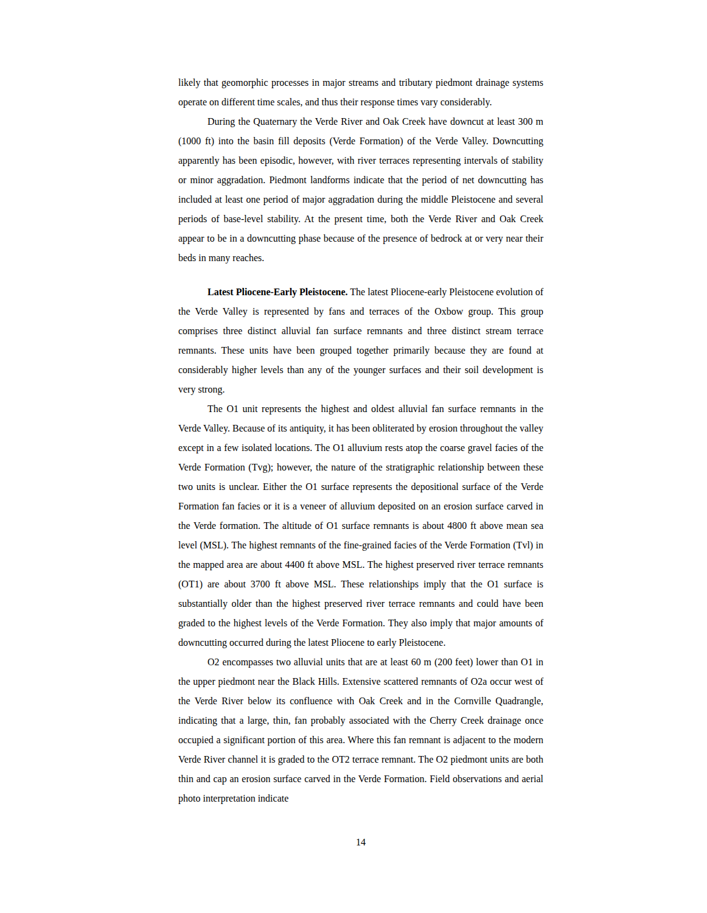likely that geomorphic processes in major streams and tributary piedmont drainage systems operate on different time scales, and thus their response times vary considerably.
During the Quaternary the Verde River and Oak Creek have downcut at least 300 m (1000 ft) into the basin fill deposits (Verde Formation) of the Verde Valley. Downcutting apparently has been episodic, however, with river terraces representing intervals of stability or minor aggradation. Piedmont landforms indicate that the period of net downcutting has included at least one period of major aggradation during the middle Pleistocene and several periods of base-level stability. At the present time, both the Verde River and Oak Creek appear to be in a downcutting phase because of the presence of bedrock at or very near their beds in many reaches.
Latest Pliocene-Early Pleistocene. The latest Pliocene-early Pleistocene evolution of the Verde Valley is represented by fans and terraces of the Oxbow group. This group comprises three distinct alluvial fan surface remnants and three distinct stream terrace remnants. These units have been grouped together primarily because they are found at considerably higher levels than any of the younger surfaces and their soil development is very strong.
The O1 unit represents the highest and oldest alluvial fan surface remnants in the Verde Valley. Because of its antiquity, it has been obliterated by erosion throughout the valley except in a few isolated locations. The O1 alluvium rests atop the coarse gravel facies of the Verde Formation (Tvg); however, the nature of the stratigraphic relationship between these two units is unclear. Either the O1 surface represents the depositional surface of the Verde Formation fan facies or it is a veneer of alluvium deposited on an erosion surface carved in the Verde formation. The altitude of O1 surface remnants is about 4800 ft above mean sea level (MSL). The highest remnants of the fine-grained facies of the Verde Formation (Tvl) in the mapped area are about 4400 ft above MSL. The highest preserved river terrace remnants (OT1) are about 3700 ft above MSL. These relationships imply that the O1 surface is substantially older than the highest preserved river terrace remnants and could have been graded to the highest levels of the Verde Formation. They also imply that major amounts of downcutting occurred during the latest Pliocene to early Pleistocene.
O2 encompasses two alluvial units that are at least 60 m (200 feet) lower than O1 in the upper piedmont near the Black Hills. Extensive scattered remnants of O2a occur west of the Verde River below its confluence with Oak Creek and in the Cornville Quadrangle, indicating that a large, thin, fan probably associated with the Cherry Creek drainage once occupied a significant portion of this area. Where this fan remnant is adjacent to the modern Verde River channel it is graded to the OT2 terrace remnant. The O2 piedmont units are both thin and cap an erosion surface carved in the Verde Formation. Field observations and aerial photo interpretation indicate
14